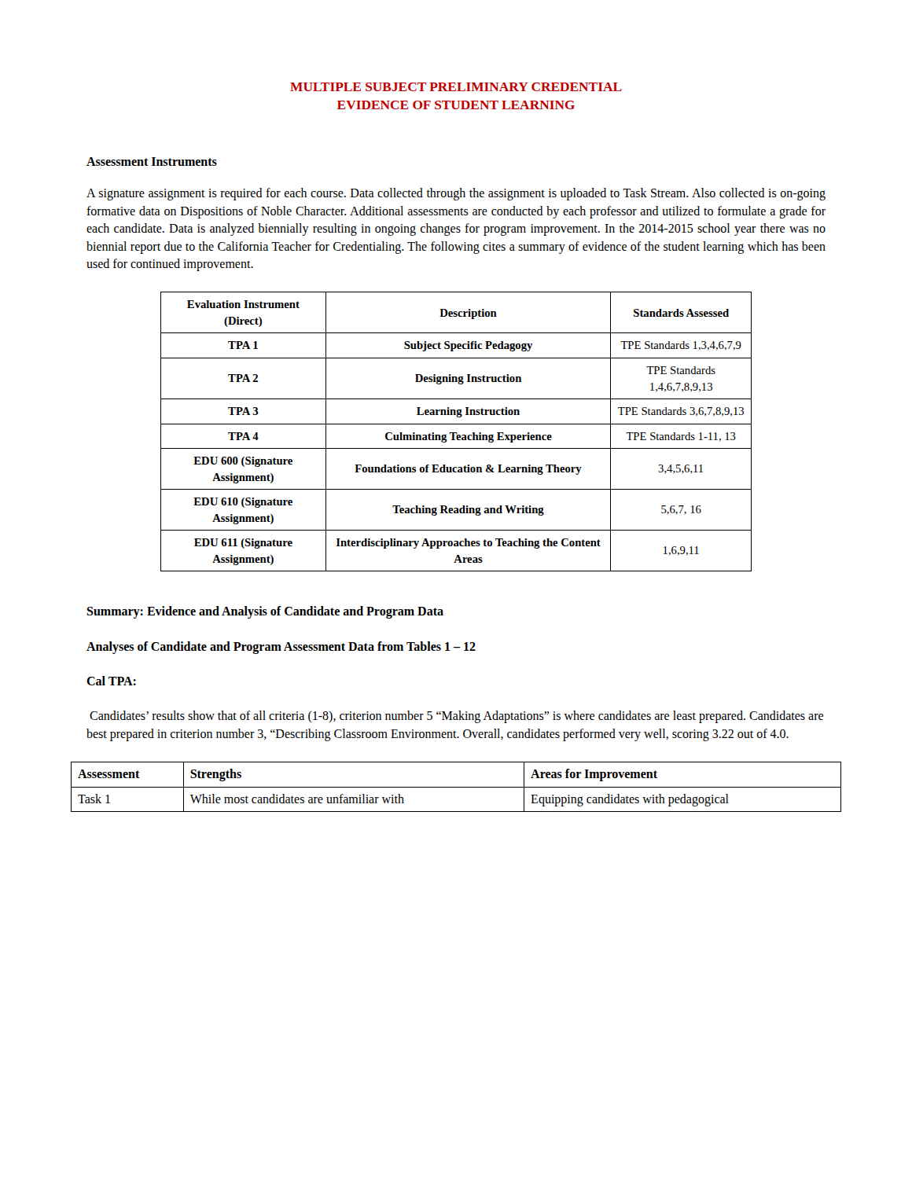MULTIPLE SUBJECT PRELIMINARY CREDENTIAL
EVIDENCE OF STUDENT LEARNING
Assessment Instruments
A signature assignment is required for each course. Data collected through the assignment is uploaded to Task Stream. Also collected is on-going formative data on Dispositions of Noble Character. Additional assessments are conducted by each professor and utilized to formulate a grade for each candidate. Data is analyzed biennially resulting in ongoing changes for program improvement. In the 2014-2015 school year there was no biennial report due to the California Teacher for Credentialing. The following cites a summary of evidence of the student learning which has been used for continued improvement.
| Evaluation Instrument (Direct) | Description | Standards Assessed |
| --- | --- | --- |
| TPA 1 | Subject Specific Pedagogy | TPE Standards 1,3,4,6,7,9 |
| TPA 2 | Designing Instruction | TPE Standards 1,4,6,7,8,9,13 |
| TPA 3 | Learning Instruction | TPE Standards 3,6,7,8,9,13 |
| TPA 4 | Culminating Teaching Experience | TPE Standards 1-11, 13 |
| EDU 600 (Signature Assignment) | Foundations of Education & Learning Theory | 3,4,5,6,11 |
| EDU 610 (Signature Assignment) | Teaching Reading and Writing | 5,6,7, 16 |
| EDU 611 (Signature Assignment) | Interdisciplinary Approaches to Teaching the Content Areas | 1,6,9,11 |
Summary: Evidence and Analysis of Candidate and Program Data
Analyses of Candidate and Program Assessment Data from Tables 1 – 12
Cal TPA:
Candidates’ results show that of all criteria (1-8), criterion number 5 “Making Adaptations” is where candidates are least prepared. Candidates are best prepared in criterion number 3, “Describing Classroom Environment. Overall, candidates performed very well, scoring 3.22 out of 4.0.
| Assessment | Strengths | Areas for Improvement |
| --- | --- | --- |
| Task 1 | While most candidates are unfamiliar with | Equipping candidates with pedagogical |